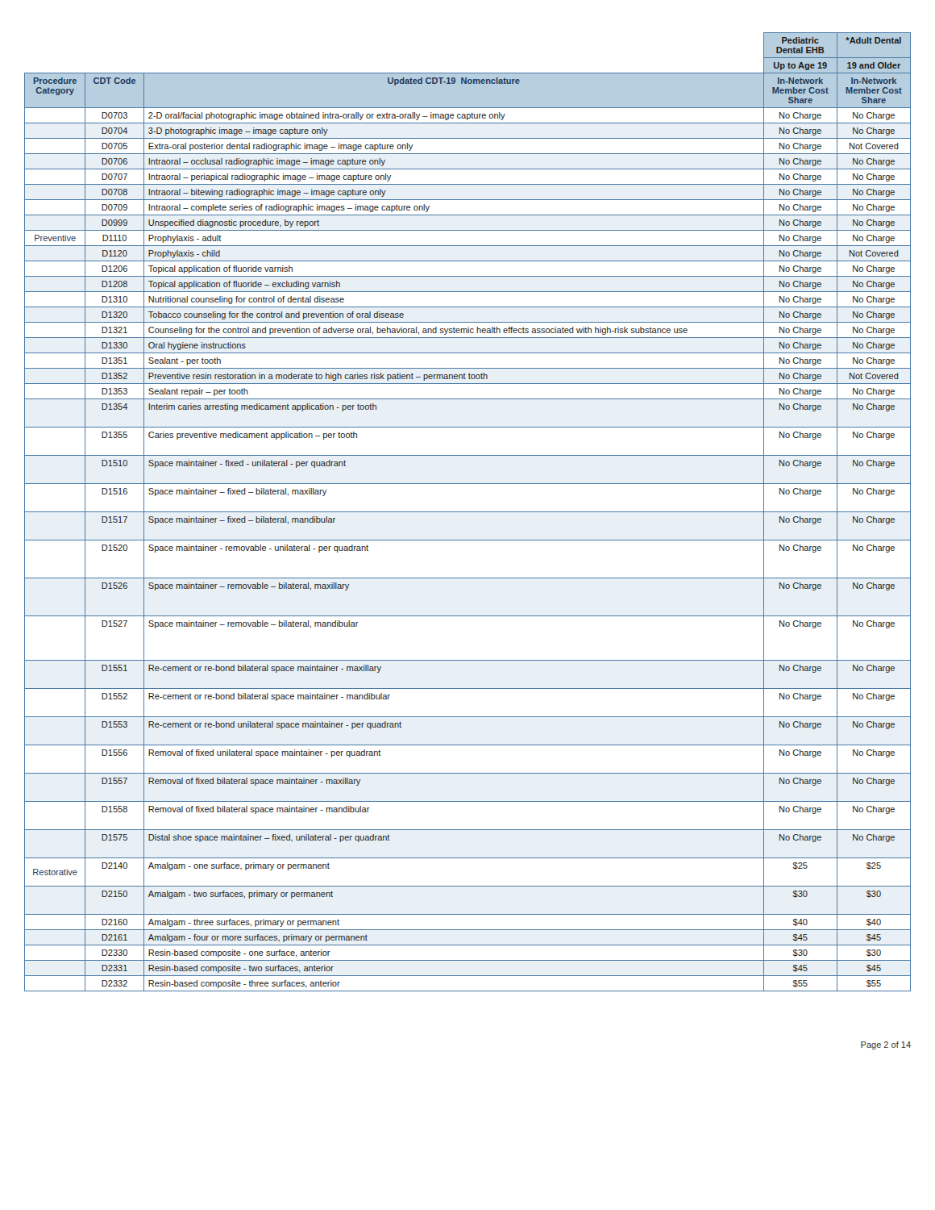| | | | Pediatric Dental EHB | *Adult Dental |
| --- | --- | --- | --- | --- |
| | | | Up to Age 19 | 19 and Older |
| Procedure Category | CDT Code | Updated CDT-19 Nomenclature | In-Network Member Cost Share | In-Network Member Cost Share |
| | D0703 | 2-D oral/facial photographic image obtained intra-orally or extra-orally – image capture only | No Charge | No Charge |
| | D0704 | 3-D photographic image – image capture only | No Charge | No Charge |
| | D0705 | Extra-oral posterior dental radiographic image – image capture only | No Charge | Not Covered |
| | D0706 | Intraoral – occlusal radiographic image – image capture only | No Charge | No Charge |
| | D0707 | Intraoral – periapical radiographic image – image capture only | No Charge | No Charge |
| | D0708 | Intraoral – bitewing radiographic image – image capture only | No Charge | No Charge |
| | D0709 | Intraoral – complete series of radiographic images – image capture only | No Charge | No Charge |
| | D0999 | Unspecified diagnostic procedure, by report | No Charge | No Charge |
| Preventive | D1110 | Prophylaxis - adult | No Charge | No Charge |
| | D1120 | Prophylaxis - child | No Charge | Not Covered |
| | D1206 | Topical application of fluoride varnish | No Charge | No Charge |
| | D1208 | Topical application of fluoride – excluding varnish | No Charge | No Charge |
| | D1310 | Nutritional counseling for control of dental disease | No Charge | No Charge |
| | D1320 | Tobacco counseling for the control and prevention of oral disease | No Charge | No Charge |
| | D1321 | Counseling for the control and prevention of adverse oral, behavioral, and systemic health effects associated with high-risk substance use | No Charge | No Charge |
| | D1330 | Oral hygiene instructions | No Charge | No Charge |
| | D1351 | Sealant - per tooth | No Charge | No Charge |
| | D1352 | Preventive resin restoration in a moderate to high caries risk patient – permanent tooth | No Charge | Not Covered |
| | D1353 | Sealant repair – per tooth | No Charge | No Charge |
| | D1354 | Interim caries arresting medicament application - per tooth | No Charge | No Charge |
| | D1355 | Caries preventive medicament application – per tooth | No Charge | No Charge |
| | D1510 | Space maintainer - fixed - unilateral - per quadrant | No Charge | No Charge |
| | D1516 | Space maintainer – fixed – bilateral, maxillary | No Charge | No Charge |
| | D1517 | Space maintainer – fixed – bilateral, mandibular | No Charge | No Charge |
| | D1520 | Space maintainer - removable - unilateral - per quadrant | No Charge | No Charge |
| | D1526 | Space maintainer – removable – bilateral, maxillary | No Charge | No Charge |
| | D1527 | Space maintainer – removable – bilateral, mandibular | No Charge | No Charge |
| | D1551 | Re-cement or re-bond bilateral space maintainer - maxillary | No Charge | No Charge |
| | D1552 | Re-cement or re-bond bilateral space maintainer - mandibular | No Charge | No Charge |
| | D1553 | Re-cement or re-bond unilateral space maintainer - per quadrant | No Charge | No Charge |
| | D1556 | Removal of fixed unilateral space maintainer - per quadrant | No Charge | No Charge |
| | D1557 | Removal of fixed bilateral space maintainer - maxillary | No Charge | No Charge |
| | D1558 | Removal of fixed bilateral space maintainer - mandibular | No Charge | No Charge |
| | D1575 | Distal shoe space maintainer – fixed, unilateral - per quadrant | No Charge | No Charge |
| Restorative | D2140 | Amalgam - one surface, primary or permanent | $25 | $25 |
| | D2150 | Amalgam - two surfaces, primary or permanent | $30 | $30 |
| | D2160 | Amalgam - three surfaces, primary or permanent | $40 | $40 |
| | D2161 | Amalgam - four or more surfaces, primary or permanent | $45 | $45 |
| | D2330 | Resin-based composite - one surface, anterior | $30 | $30 |
| | D2331 | Resin-based composite - two surfaces, anterior | $45 | $45 |
| | D2332 | Resin-based composite - three surfaces, anterior | $55 | $55 |
Page 2 of 14